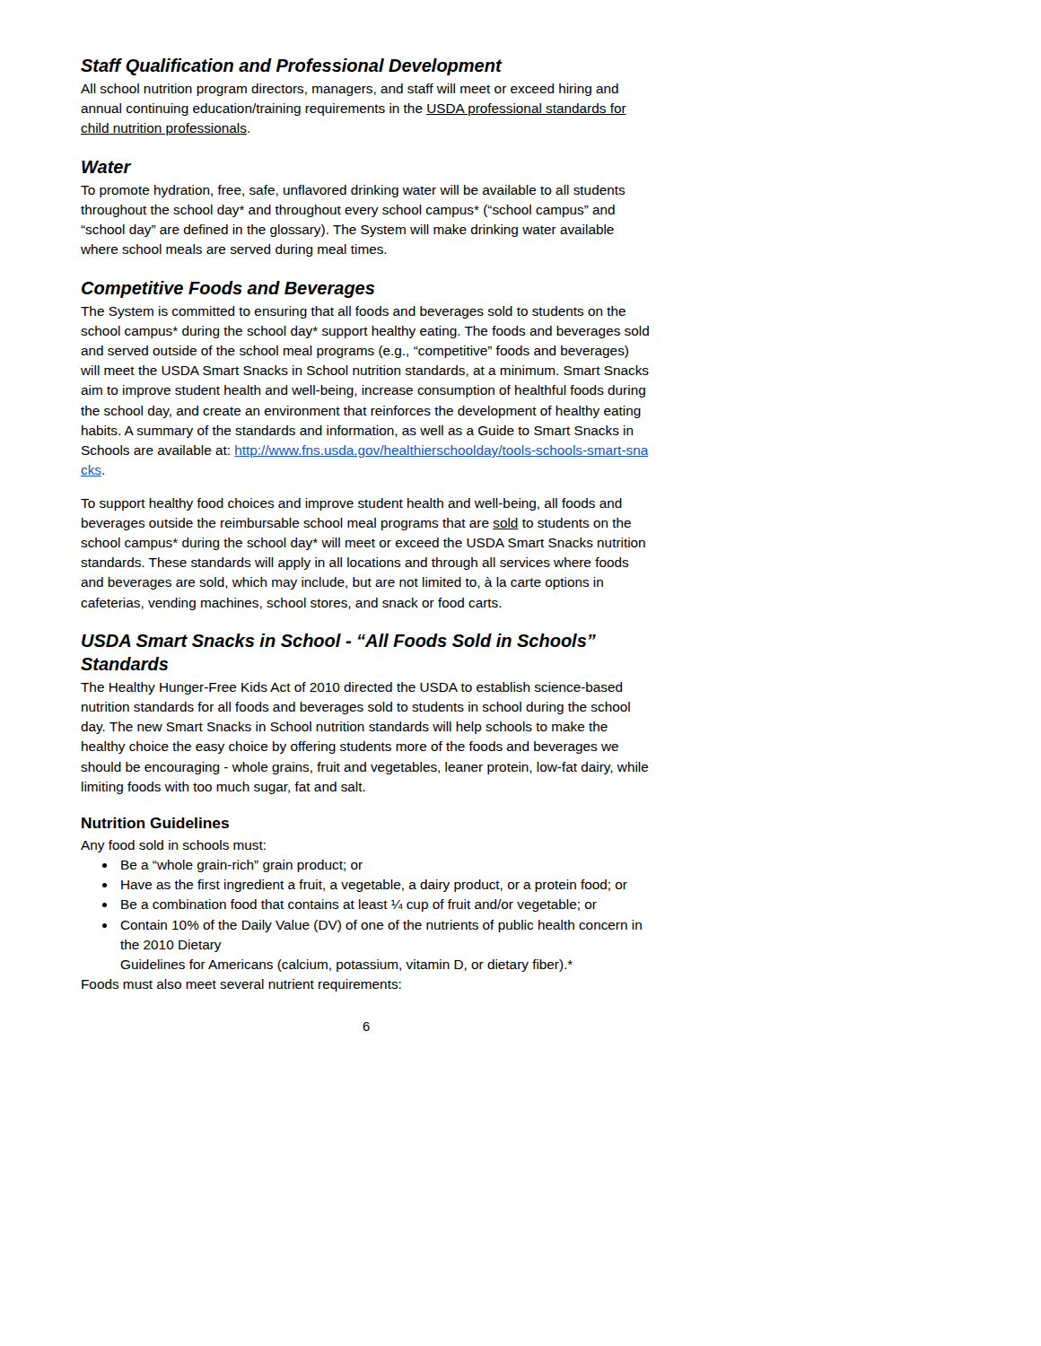Staff Qualification and Professional Development
All school nutrition program directors, managers, and staff will meet or exceed hiring and annual continuing education/training requirements in the USDA professional standards for child nutrition professionals.
Water
To promote hydration, free, safe, unflavored drinking water will be available to all students throughout the school day* and throughout every school campus* (“school campus” and “school day” are defined in the glossary). The System will make drinking water available where school meals are served during meal times.
Competitive Foods and Beverages
The System is committed to ensuring that all foods and beverages sold to students on the school campus* during the school day* support healthy eating. The foods and beverages sold and served outside of the school meal programs (e.g., “competitive” foods and beverages) will meet the USDA Smart Snacks in School nutrition standards, at a minimum. Smart Snacks aim to improve student health and well-being, increase consumption of healthful foods during the school day, and create an environment that reinforces the development of healthy eating habits. A summary of the standards and information, as well as a Guide to Smart Snacks in Schools are available at: http://www.fns.usda.gov/healthierschoolday/tools-schools-smart-snacks.
To support healthy food choices and improve student health and well-being, all foods and beverages outside the reimbursable school meal programs that are sold to students on the school campus* during the school day* will meet or exceed the USDA Smart Snacks nutrition standards. These standards will apply in all locations and through all services where foods and beverages are sold, which may include, but are not limited to, à la carte options in cafeterias, vending machines, school stores, and snack or food carts.
USDA Smart Snacks in School - “All Foods Sold in Schools” Standards
The Healthy Hunger-Free Kids Act of 2010 directed the USDA to establish science-based nutrition standards for all foods and beverages sold to students in school during the school day. The new Smart Snacks in School nutrition standards will help schools to make the healthy choice the easy choice by offering students more of the foods and beverages we should be encouraging - whole grains, fruit and vegetables, leaner protein, low-fat dairy, while limiting foods with too much sugar, fat and salt.
Nutrition Guidelines
Any food sold in schools must:
Be a “whole grain-rich” grain product; or
Have as the first ingredient a fruit, a vegetable, a dairy product, or a protein food; or
Be a combination food that contains at least ¼ cup of fruit and/or vegetable; or
Contain 10% of the Daily Value (DV) of one of the nutrients of public health concern in the 2010 Dietary
Guidelines for Americans (calcium, potassium, vitamin D, or dietary fiber).*
Foods must also meet several nutrient requirements:
6